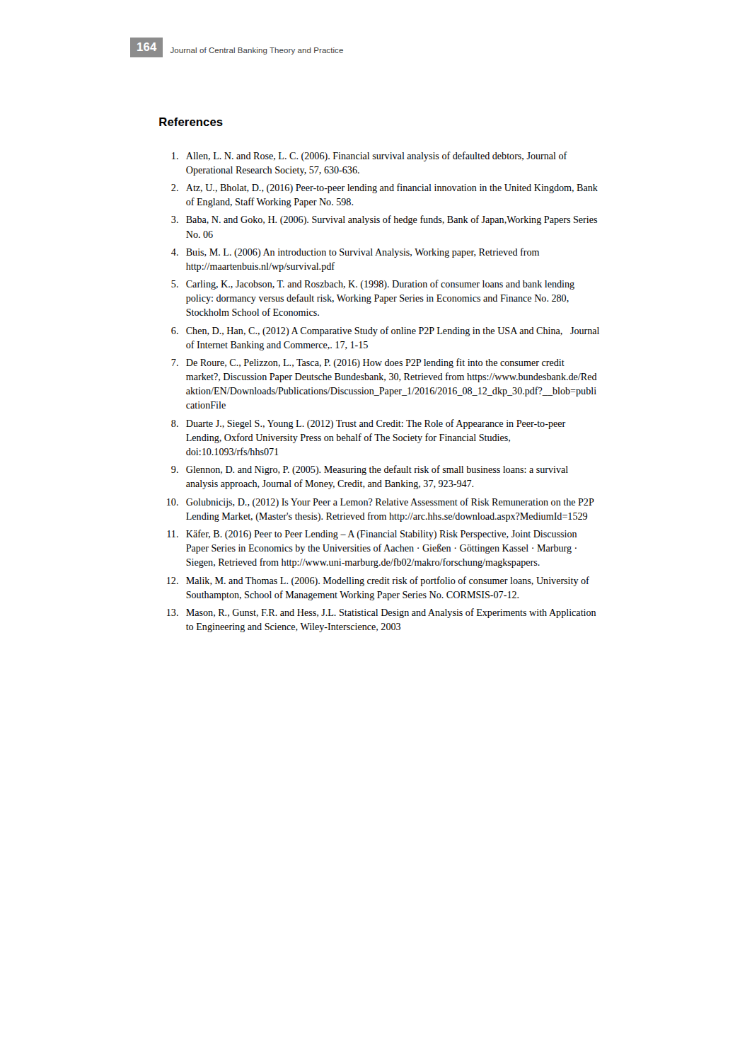164
Journal of Central Banking Theory and Practice
References
Allen, L. N. and Rose, L. C. (2006). Financial survival analysis of defaulted debtors, Journal of Operational Research Society, 57, 630-636.
Atz, U., Bholat, D., (2016) Peer-to-peer lending and financial innovation in the United Kingdom, Bank of England, Staff Working Paper No. 598.
Baba, N. and Goko, H. (2006). Survival analysis of hedge funds, Bank of Japan,Working Papers Series No. 06
Buis, M. L. (2006) An introduction to Survival Analysis, Working paper, Retrieved from http://maartenbuis.nl/wp/survival.pdf
Carling, K., Jacobson, T. and Roszbach, K. (1998). Duration of consumer loans and bank lending policy: dormancy versus default risk, Working Paper Series in Economics and Finance No. 280, Stockholm School of Economics.
Chen, D., Han, C., (2012) A Comparative Study of online P2P Lending in the USA and China, Journal of Internet Banking and Commerce,. 17, 1-15
De Roure, C., Pelizzon, L., Tasca, P. (2016) How does P2P lending fit into the consumer credit market?, Discussion Paper Deutsche Bundesbank, 30, Retrieved from https://www.bundesbank.de/Redaktion/EN/Downloads/Publications/Discussion_Paper_1/2016/2016_08_12_dkp_30.pdf?__blob=publicationFile
Duarte J., Siegel S., Young L. (2012) Trust and Credit: The Role of Appearance in Peer-to-peer Lending, Oxford University Press on behalf of The Society for Financial Studies, doi:10.1093/rfs/hhs071
Glennon, D. and Nigro, P. (2005). Measuring the default risk of small business loans: a survival analysis approach, Journal of Money, Credit, and Banking, 37, 923-947.
Golubnicijs, D., (2012) Is Your Peer a Lemon? Relative Assessment of Risk Remuneration on the P2P Lending Market, (Master's thesis). Retrieved from http://arc.hhs.se/download.aspx?MediumId=1529
Käfer, B. (2016) Peer to Peer Lending – A (Financial Stability) Risk Perspective, Joint Discussion Paper Series in Economics by the Universities of Aachen · Gießen · Göttingen Kassel · Marburg · Siegen, Retrieved from http://www.uni-marburg.de/fb02/makro/forschung/magkspapers.
Malik, M. and Thomas L. (2006). Modelling credit risk of portfolio of consumer loans, University of Southampton, School of Management Working Paper Series No. CORMSIS-07-12.
Mason, R., Gunst, F.R. and Hess, J.L. Statistical Design and Analysis of Experiments with Application to Engineering and Science, Wiley-Interscience, 2003